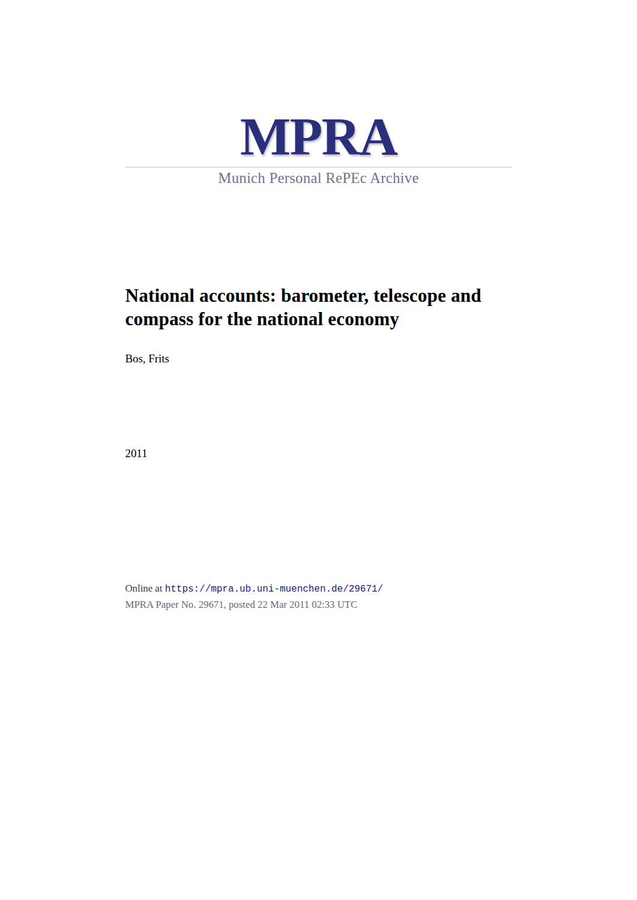MPRA
Munich Personal RePEc Archive
National accounts: barometer, telescope and compass for the national economy
Bos, Frits
2011
Online at https://mpra.ub.uni-muenchen.de/29671/
MPRA Paper No. 29671, posted 22 Mar 2011 02:33 UTC